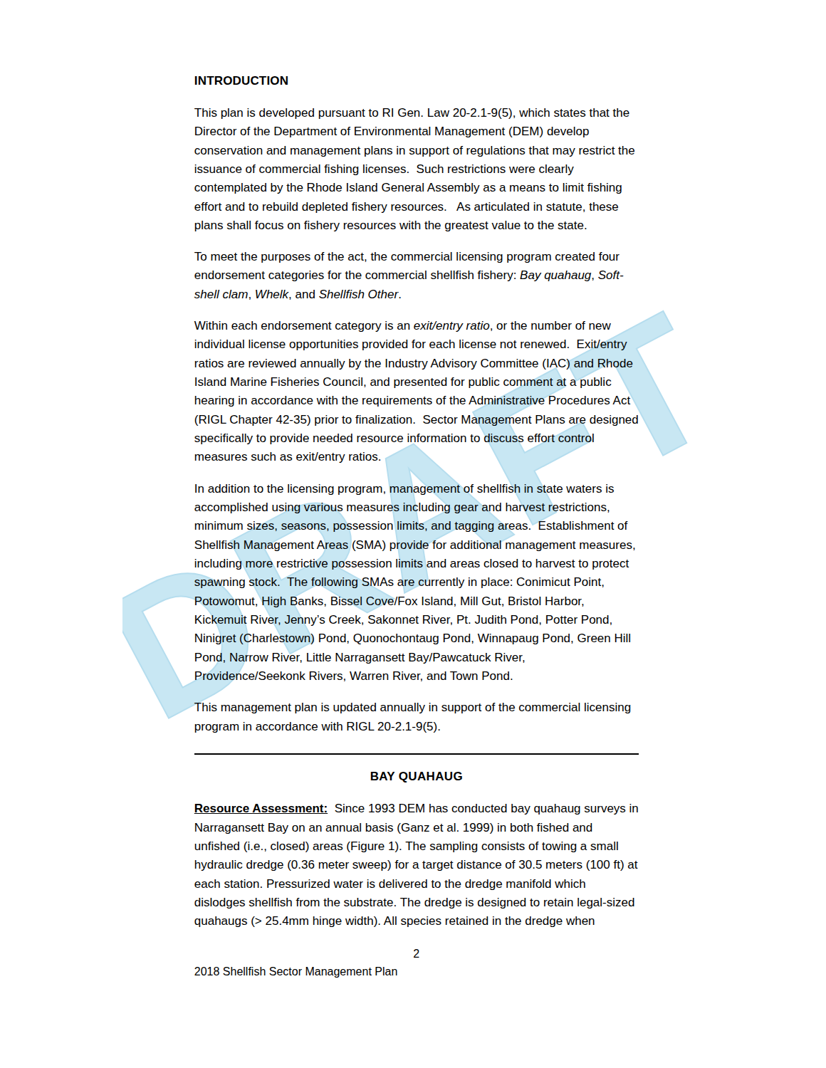DRAFT
INTRODUCTION
This plan is developed pursuant to RI Gen. Law 20-2.1-9(5), which states that the Director of the Department of Environmental Management (DEM) develop conservation and management plans in support of regulations that may restrict the issuance of commercial fishing licenses. Such restrictions were clearly contemplated by the Rhode Island General Assembly as a means to limit fishing effort and to rebuild depleted fishery resources. As articulated in statute, these plans shall focus on fishery resources with the greatest value to the state.
To meet the purposes of the act, the commercial licensing program created four endorsement categories for the commercial shellfish fishery: Bay quahaug, Soft-shell clam, Whelk, and Shellfish Other.
Within each endorsement category is an exit/entry ratio, or the number of new individual license opportunities provided for each license not renewed. Exit/entry ratios are reviewed annually by the Industry Advisory Committee (IAC) and Rhode Island Marine Fisheries Council, and presented for public comment at a public hearing in accordance with the requirements of the Administrative Procedures Act (RIGL Chapter 42-35) prior to finalization. Sector Management Plans are designed specifically to provide needed resource information to discuss effort control measures such as exit/entry ratios.
In addition to the licensing program, management of shellfish in state waters is accomplished using various measures including gear and harvest restrictions, minimum sizes, seasons, possession limits, and tagging areas. Establishment of Shellfish Management Areas (SMA) provide for additional management measures, including more restrictive possession limits and areas closed to harvest to protect spawning stock. The following SMAs are currently in place: Conimicut Point, Potowomut, High Banks, Bissel Cove/Fox Island, Mill Gut, Bristol Harbor, Kickemuit River, Jenny’s Creek, Sakonnet River, Pt. Judith Pond, Potter Pond, Ninigret (Charlestown) Pond, Quonochontaug Pond, Winnapaug Pond, Green Hill Pond, Narrow River, Little Narragansett Bay/Pawcatuck River, Providence/Seekonk Rivers, Warren River, and Town Pond.
This management plan is updated annually in support of the commercial licensing program in accordance with RIGL 20-2.1-9(5).
BAY QUAHAUG
Resource Assessment: Since 1993 DEM has conducted bay quahaug surveys in Narragansett Bay on an annual basis (Ganz et al. 1999) in both fished and unfished (i.e., closed) areas (Figure 1). The sampling consists of towing a small hydraulic dredge (0.36 meter sweep) for a target distance of 30.5 meters (100 ft) at each station. Pressurized water is delivered to the dredge manifold which dislodges shellfish from the substrate. The dredge is designed to retain legal-sized quahaugs (> 25.4mm hinge width). All species retained in the dredge when
2
2018 Shellfish Sector Management Plan